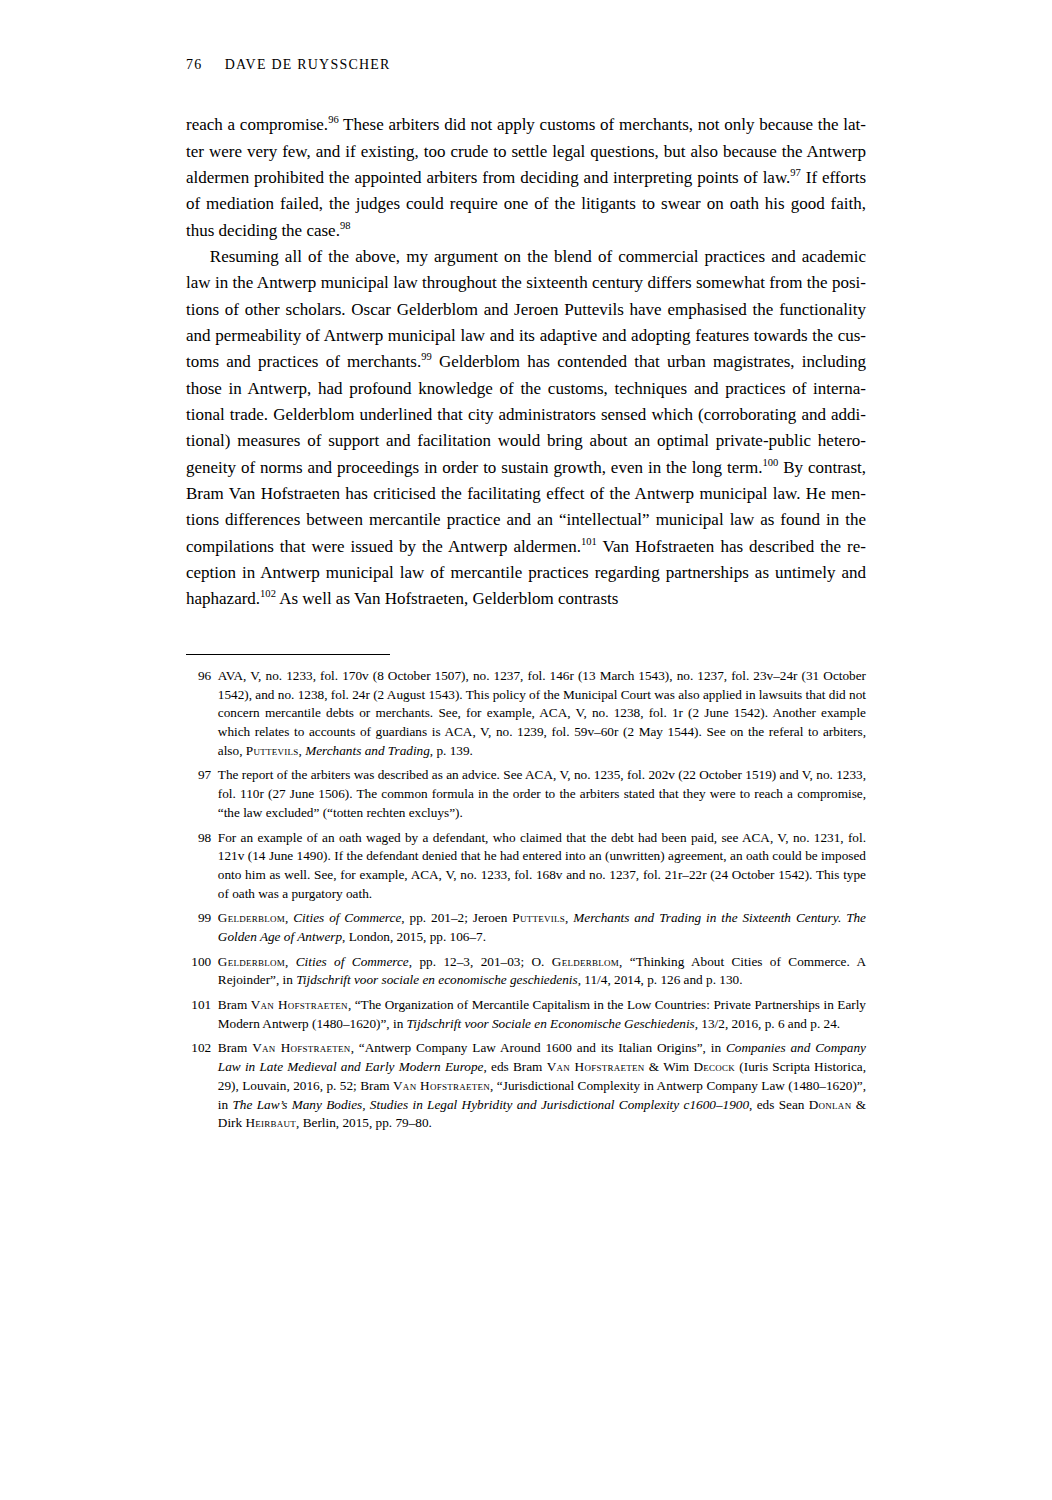76 Dave De ruysscher
reach a compromise.96 These arbiters did not apply customs of merchants, not only because the latter were very few, and if existing, too crude to settle legal questions, but also because the Antwerp aldermen prohibited the appointed arbiters from deciding and interpreting points of law.97 If efforts of mediation failed, the judges could require one of the litigants to swear on oath his good faith, thus deciding the case.98
Resuming all of the above, my argument on the blend of commercial practices and academic law in the Antwerp municipal law throughout the sixteenth century differs somewhat from the positions of other scholars. Oscar Gelderblom and Jeroen Puttevils have emphasised the functionality and permeability of Antwerp municipal law and its adaptive and adopting features towards the customs and practices of merchants.99 Gelderblom has contended that urban magistrates, including those in Antwerp, had profound knowledge of the customs, techniques and practices of international trade. Gelderblom underlined that city administrators sensed which (corroborating and additional) measures of support and facilitation would bring about an optimal private-public heterogeneity of norms and proceedings in order to sustain growth, even in the long term.100 By contrast, Bram Van Hofstraeten has criticised the facilitating effect of the Antwerp municipal law. He mentions differences between mercantile practice and an “intellectual” municipal law as found in the compilations that were issued by the Antwerp aldermen.101 Van Hofstraeten has described the reception in Antwerp municipal law of mercantile practices regarding partnerships as untimely and haphazard.102 As well as Van Hofstraeten, Gelderblom contrasts
AVA, V, no. 1233, fol. 170v (8 October 1507), no. 1237, fol. 146r (13 March 1543), no. 1237, fol. 23v–24r (31 October 1542), and no. 1238, fol. 24r (2 August 1543). This policy of the Municipal Court was also applied in lawsuits that did not concern mercantile debts or merchants. See, for example, ACA, V, no. 1238, fol. 1r (2 June 1542). Another example which relates to accounts of guardians is ACA, V, no. 1239, fol. 59v–60r (2 May 1544). See on the referal to arbiters, also, Puttevils, Merchants and Trading, p. 139.
The report of the arbiters was described as an advice. See ACA, V, no. 1235, fol. 202v (22 October 1519) and V, no. 1233, fol. 110r (27 June 1506). The common formula in the order to the arbiters stated that they were to reach a compromise, “the law excluded” (“totten rechten excluys”).
For an example of an oath waged by a defendant, who claimed that the debt had been paid, see ACA, V, no. 1231, fol. 121v (14 June 1490). If the defendant denied that he had entered into an (unwritten) agreement, an oath could be imposed onto him as well. See, for example, ACA, V, no. 1233, fol. 168v and no. 1237, fol. 21r–22r (24 October 1542). This type of oath was a purgatory oath.
Gelderblom, Cities of Commerce, pp. 201–2; Jeroen Puttevils, Merchants and Trading in the Sixteenth Century. The Golden Age of Antwerp, London, 2015, pp. 106–7.
Gelderblom, Cities of Commerce, pp. 12–3, 201–03; O. Gelderblom, “Thinking About Cities of Commerce. A Rejoinder”, in Tijdschrift voor sociale en economische geschiedenis, 11/4, 2014, p. 126 and p. 130.
Bram Van Hofstraeten, “The Organization of Mercantile Capitalism in the Low Countries: Private Partnerships in Early Modern Antwerp (1480–1620)”, in Tijdschrift voor Sociale en Economische Geschiedenis, 13/2, 2016, p. 6 and p. 24.
Bram Van Hofstraeten, “Antwerp Company Law Around 1600 and its Italian Origins”, in Companies and Company Law in Late Medieval and Early Modern Europe, eds Bram Van Hofstraeten & Wim Decock (Iuris Scripta Historica, 29), Louvain, 2016, p. 52; Bram Van Hofstraeten, “Jurisdictional Complexity in Antwerp Company Law (1480–1620)”, in The Law’s Many Bodies, Studies in Legal Hybridity and Jurisdictional Complexity c1600–1900, eds Sean Donlan & Dirk Heirbaut, Berlin, 2015, pp. 79–80.